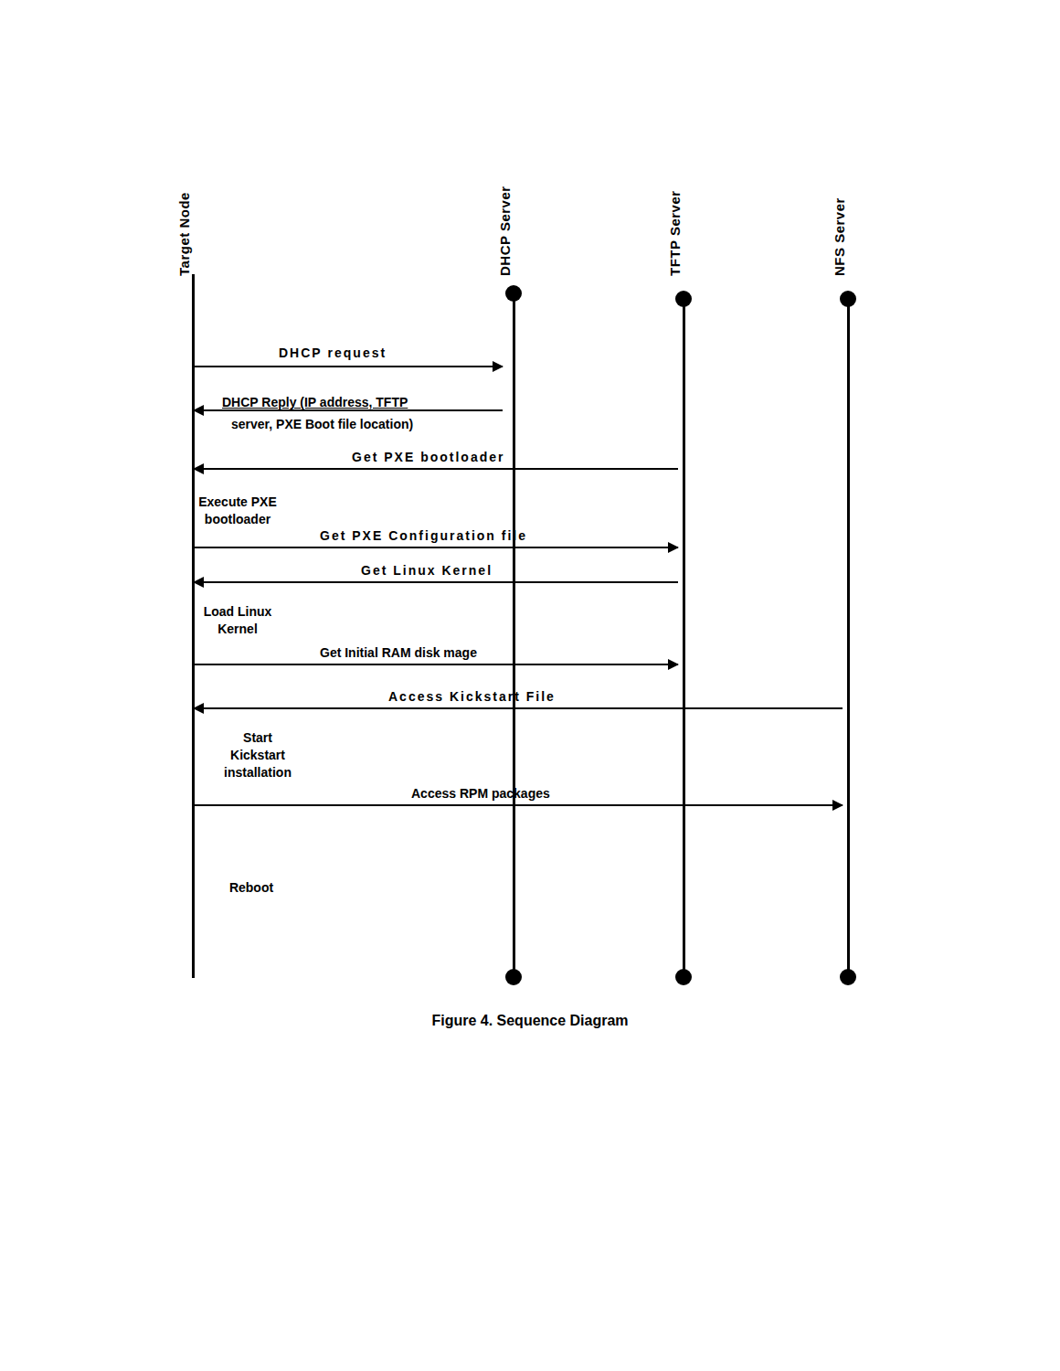Target Node
DHCP Server
TFTP Server
NFS Server
DHCP request
DHCP Reply (IP address, TFTP
server, PXE Boot file location)
Get PXE bootloader
Execute PXE
bootloader
Get PXE Configuration file
Get Linux Kernel
Load Linux
Kernel
Get Initial RAM disk mage
Access Kickstart File
Start
Kickstart
installation
Access RPM packages
Reboot
Figure 4. Sequence Diagram